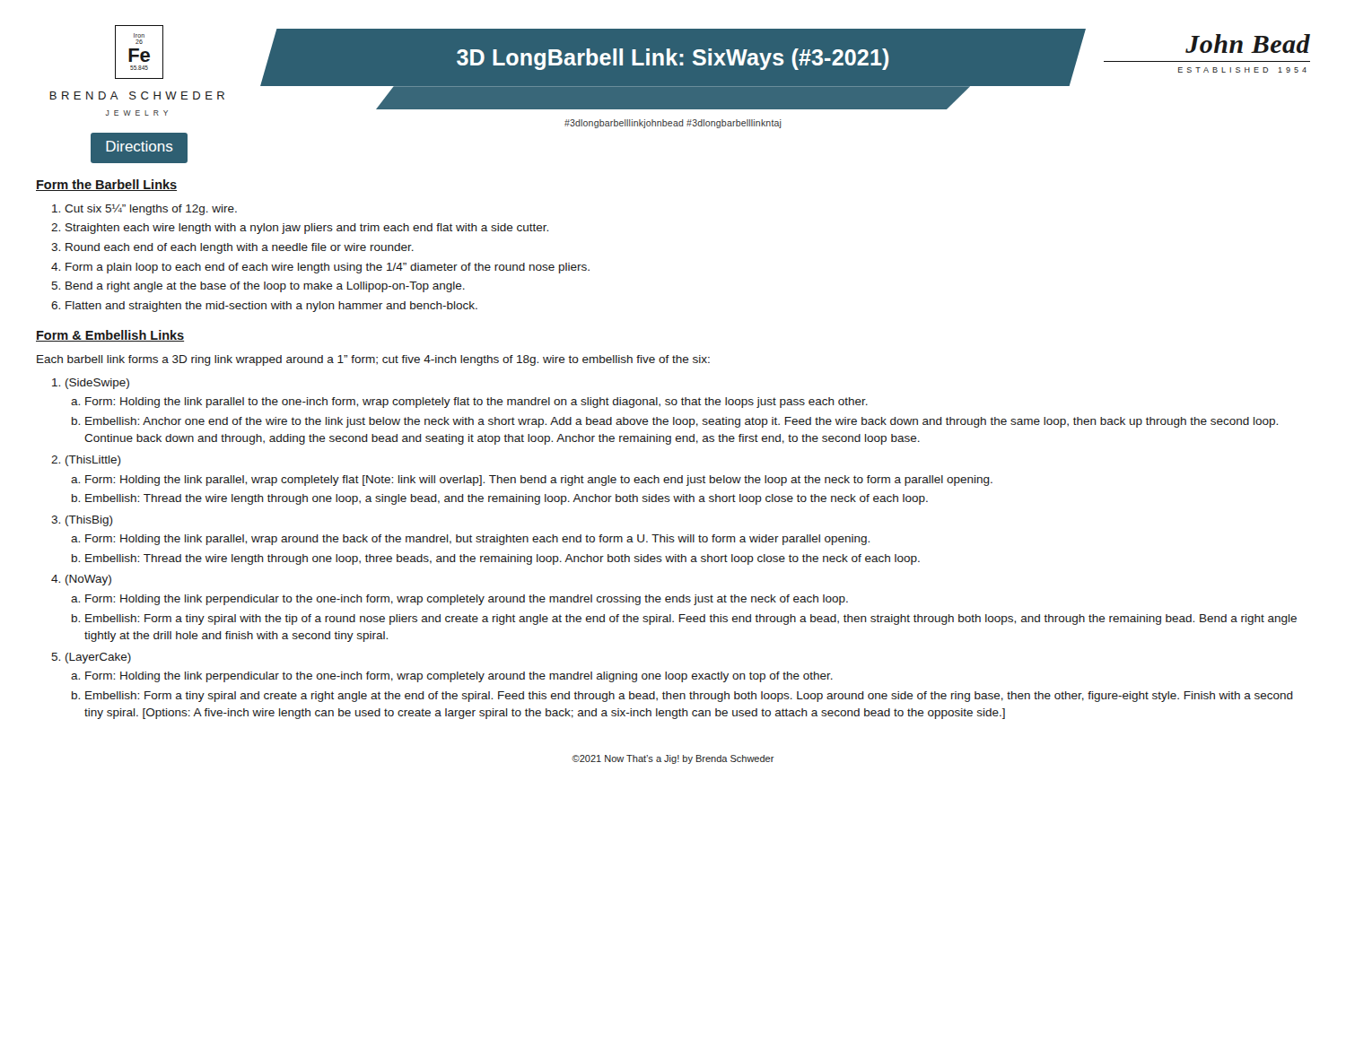Iron
26
Fe
55.845
BRENDA SCHWEDER
JEWELRY
Directions
3D LongBarbell Link: SixWays (#3-2021)
#3dlongbarbelllinkjohnbead #3dlongbarbelllinkntaj
John Bead
ESTABLISHED 1954
Form the Barbell Links
Cut six 5¼” lengths of 12g. wire.
Straighten each wire length with a nylon jaw pliers and trim each end flat with a side cutter.
Round each end of each length with a needle file or wire rounder.
Form a plain loop to each end of each wire length using the 1/4” diameter of the round nose pliers.
Bend a right angle at the base of the loop to make a Lollipop-on-Top angle.
Flatten and straighten the mid-section with a nylon hammer and bench-block.
Form & Embellish Links
Each barbell link forms a 3D ring link wrapped around a 1” form; cut five 4-inch lengths of 18g. wire to embellish five of the six:
(SideSwipe)
Form: Holding the link parallel to the one-inch form, wrap completely flat to the mandrel on a slight diagonal, so that the loops just pass each other.
Embellish: Anchor one end of the wire to the link just below the neck with a short wrap. Add a bead above the loop, seating atop it. Feed the wire back down and through the same loop, then back up through the second loop. Continue back down and through, adding the second bead and seating it atop that loop. Anchor the remaining end, as the first end, to the second loop base.
(ThisLittle)
Form: Holding the link parallel, wrap completely flat [Note: link will overlap]. Then bend a right angle to each end just below the loop at the neck to form a parallel opening.
Embellish: Thread the wire length through one loop, a single bead, and the remaining loop. Anchor both sides with a short loop close to the neck of each loop.
(ThisBig)
Form: Holding the link parallel, wrap around the back of the mandrel, but straighten each end to form a U. This will to form a wider parallel opening.
Embellish: Thread the wire length through one loop, three beads, and the remaining loop. Anchor both sides with a short loop close to the neck of each loop.
(NoWay)
Form: Holding the link perpendicular to the one-inch form, wrap completely around the mandrel crossing the ends just at the neck of each loop.
Embellish: Form a tiny spiral with the tip of a round nose pliers and create a right angle at the end of the spiral. Feed this end through a bead, then straight through both loops, and through the remaining bead. Bend a right angle tightly at the drill hole and finish with a second tiny spiral.
(LayerCake)
Form: Holding the link perpendicular to the one-inch form, wrap completely around the mandrel aligning one loop exactly on top of the other.
Embellish: Form a tiny spiral and create a right angle at the end of the spiral. Feed this end through a bead, then through both loops. Loop around one side of the ring base, then the other, figure-eight style. Finish with a second tiny spiral. [Options: A five-inch wire length can be used to create a larger spiral to the back; and a six-inch length can be used to attach a second bead to the opposite side.]
©2021 Now That’s a Jig! by Brenda Schweder